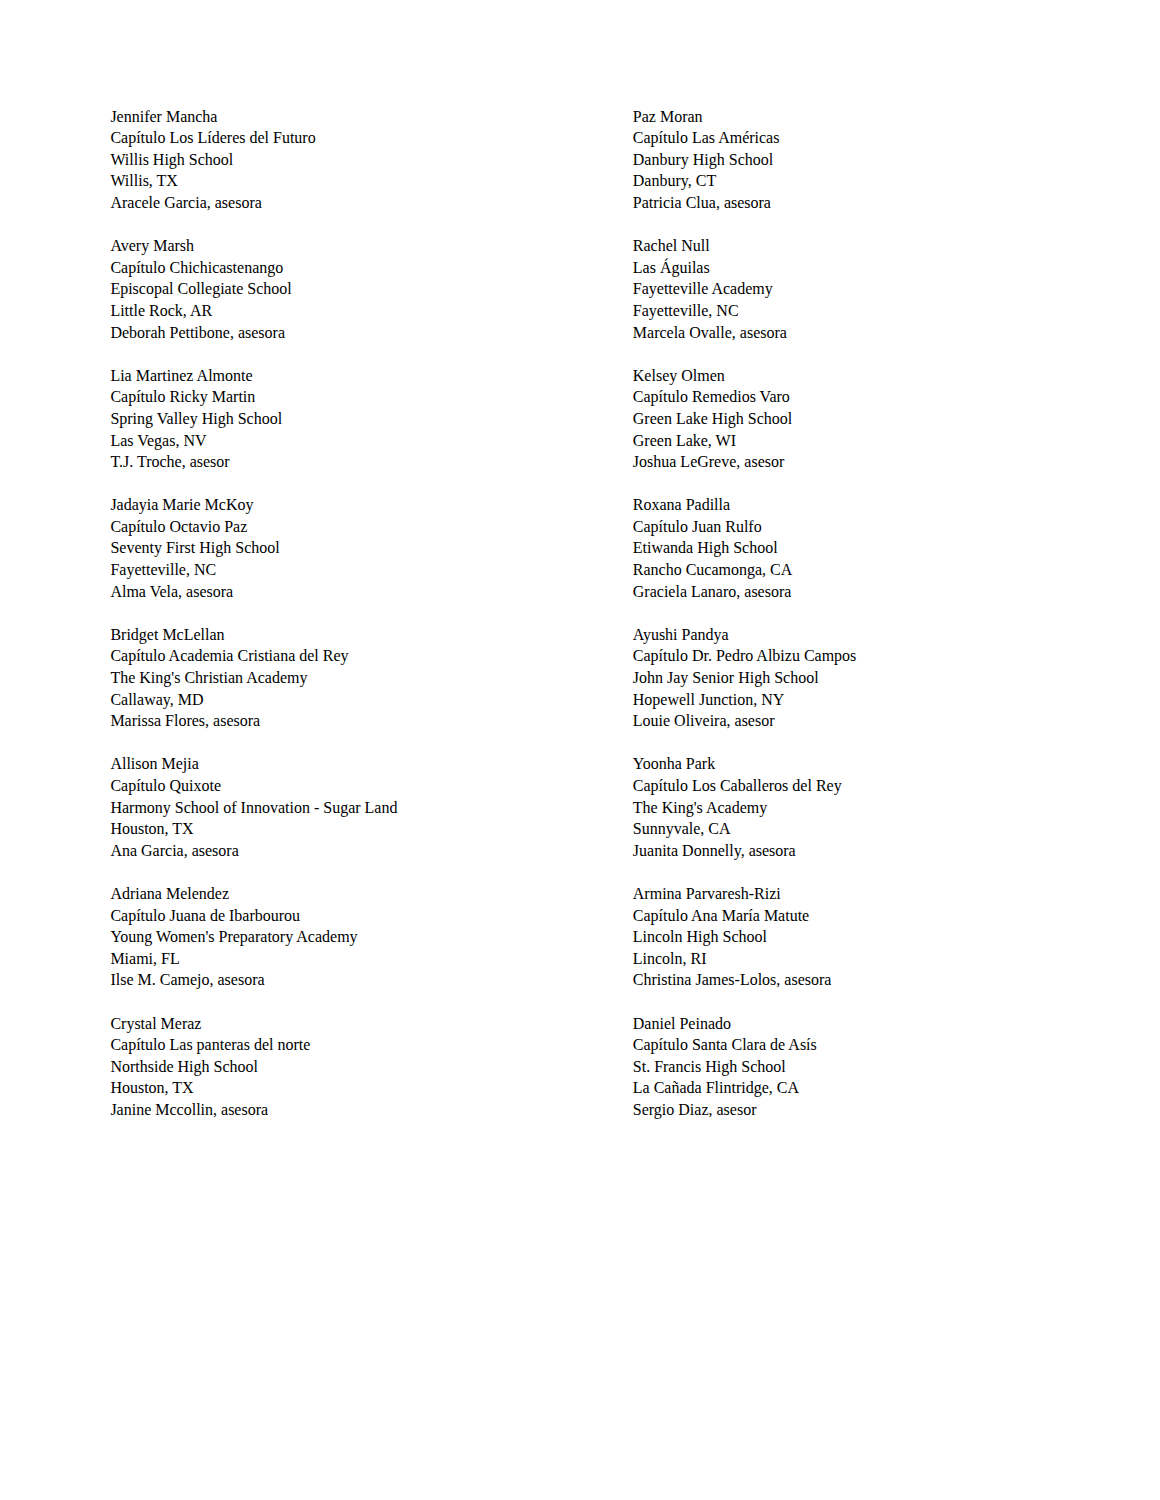Jennifer Mancha
Capítulo Los Líderes del Futuro
Willis High School
Willis, TX
Aracele Garcia, asesora
Avery Marsh
Capítulo Chichicastenango
Episcopal Collegiate School
Little Rock, AR
Deborah Pettibone, asesora
Lia Martinez Almonte
Capítulo Ricky Martin
Spring Valley High School
Las Vegas, NV
T.J. Troche, asesor
Jadayia Marie McKoy
Capítulo Octavio Paz
Seventy First High School
Fayetteville, NC
Alma Vela, asesora
Bridget McLellan
Capítulo Academia Cristiana del Rey
The King's Christian Academy
Callaway, MD
Marissa Flores, asesora
Allison Mejia
Capítulo Quixote
Harmony School of Innovation - Sugar Land
Houston, TX
Ana Garcia, asesora
Adriana Melendez
Capítulo Juana de Ibarbourou
Young Women's Preparatory Academy
Miami, FL
Ilse M. Camejo, asesora
Crystal Meraz
Capítulo Las panteras del norte
Northside High School
Houston, TX
Janine Mccollin, asesora
Paz Moran
Capítulo Las Américas
Danbury High School
Danbury, CT
Patricia Clua, asesora
Rachel Null
Las Águilas
Fayetteville Academy
Fayetteville, NC
Marcela Ovalle, asesora
Kelsey Olmen
Capítulo Remedios Varo
Green Lake High School
Green Lake, WI
Joshua LeGreve, asesor
Roxana Padilla
Capítulo Juan Rulfo
Etiwanda High School
Rancho Cucamonga, CA
Graciela Lanaro, asesora
Ayushi Pandya
Capítulo Dr. Pedro Albizu Campos
John Jay Senior High School
Hopewell Junction, NY
Louie Oliveira, asesor
Yoonha Park
Capítulo Los Caballeros del Rey
The King's Academy
Sunnyvale, CA
Juanita Donnelly, asesora
Armina Parvaresh-Rizi
Capítulo Ana María Matute
Lincoln High School
Lincoln, RI
Christina James-Lolos, asesora
Daniel Peinado
Capítulo Santa Clara de Asís
St. Francis High School
La Cañada Flintridge, CA
Sergio Diaz, asesor